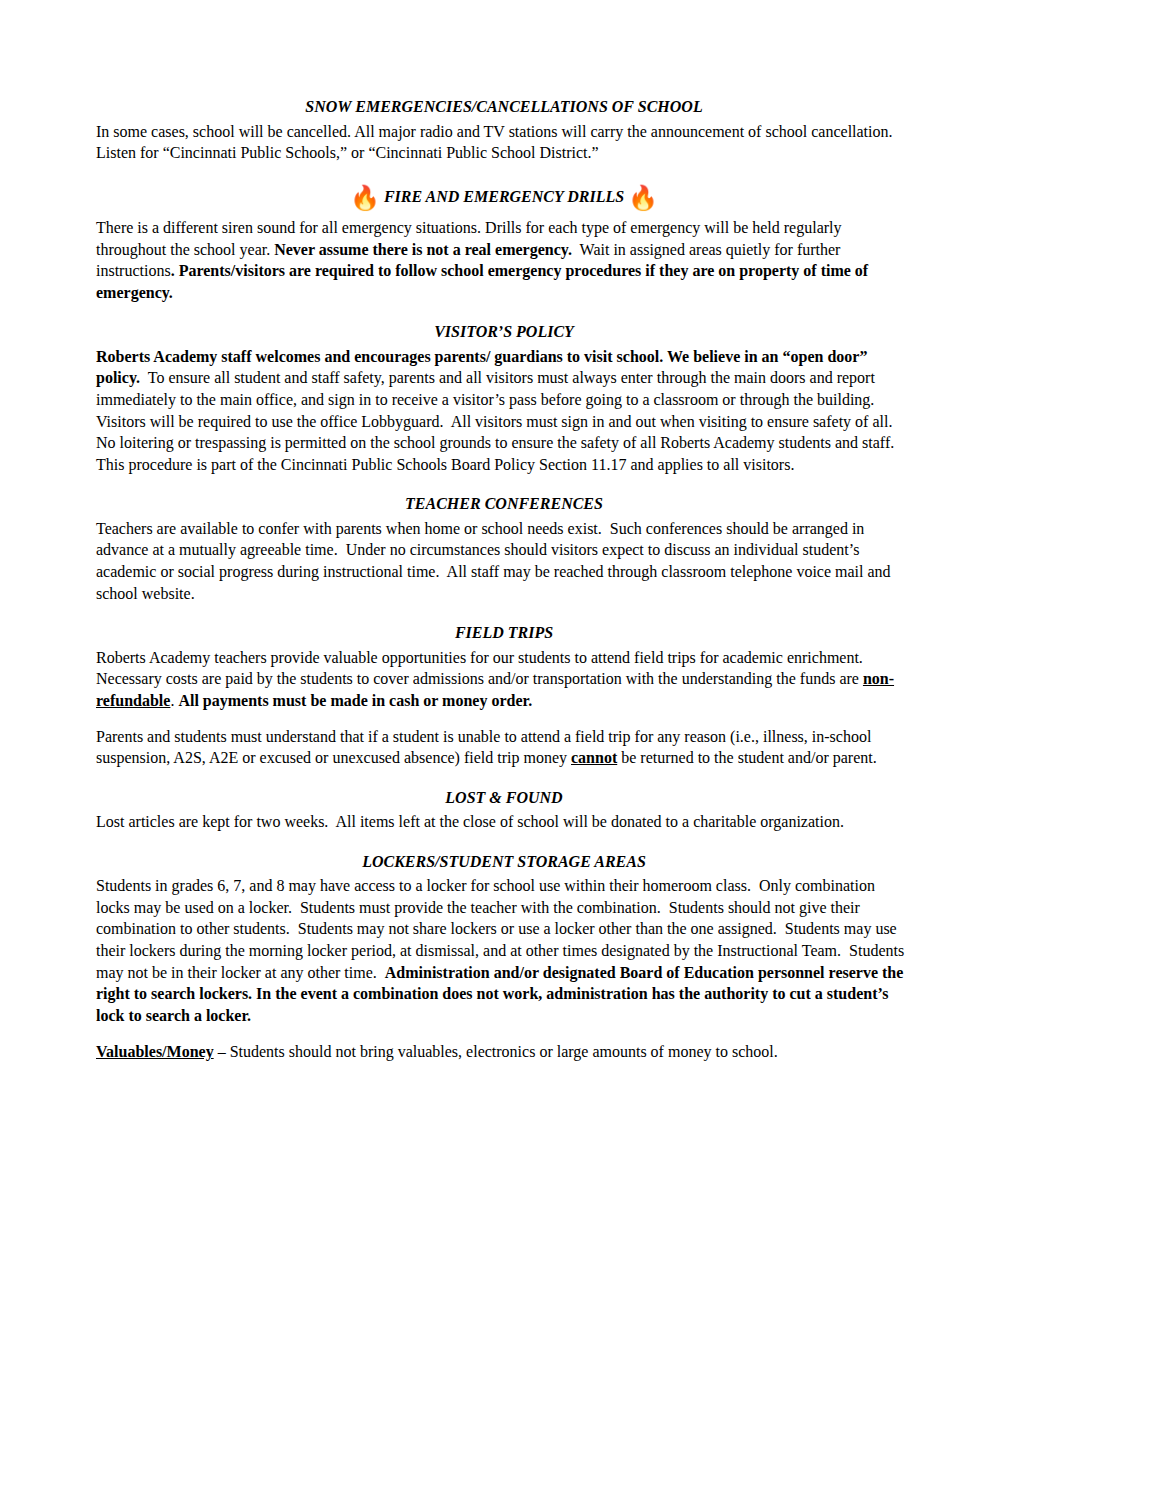SNOW EMERGENCIES/CANCELLATIONS OF SCHOOL
In some cases, school will be cancelled. All major radio and TV stations will carry the announcement of school cancellation. Listen for “Cincinnati Public Schools,” or “Cincinnati Public School District.”
🔥 FIRE AND EMERGENCY DRILLS 🔥
There is a different siren sound for all emergency situations. Drills for each type of emergency will be held regularly throughout the school year. Never assume there is not a real emergency. Wait in assigned areas quietly for further instructions. Parents/visitors are required to follow school emergency procedures if they are on property of time of emergency.
VISITOR’S POLICY
Roberts Academy staff welcomes and encourages parents/ guardians to visit school. We believe in an “open door” policy. To ensure all student and staff safety, parents and all visitors must always enter through the main doors and report immediately to the main office, and sign in to receive a visitor’s pass before going to a classroom or through the building. Visitors will be required to use the office Lobbyguard. All visitors must sign in and out when visiting to ensure safety of all. No loitering or trespassing is permitted on the school grounds to ensure the safety of all Roberts Academy students and staff. This procedure is part of the Cincinnati Public Schools Board Policy Section 11.17 and applies to all visitors.
TEACHER CONFERENCES
Teachers are available to confer with parents when home or school needs exist. Such conferences should be arranged in advance at a mutually agreeable time. Under no circumstances should visitors expect to discuss an individual student’s academic or social progress during instructional time. All staff may be reached through classroom telephone voice mail and school website.
FIELD TRIPS
Roberts Academy teachers provide valuable opportunities for our students to attend field trips for academic enrichment. Necessary costs are paid by the students to cover admissions and/or transportation with the understanding the funds are non-refundable. All payments must be made in cash or money order.
Parents and students must understand that if a student is unable to attend a field trip for any reason (i.e., illness, in-school suspension, A2S, A2E or excused or unexcused absence) field trip money cannot be returned to the student and/or parent.
LOST & FOUND
Lost articles are kept for two weeks. All items left at the close of school will be donated to a charitable organization.
LOCKERS/STUDENT STORAGE AREAS
Students in grades 6, 7, and 8 may have access to a locker for school use within their homeroom class. Only combination locks may be used on a locker. Students must provide the teacher with the combination. Students should not give their combination to other students. Students may not share lockers or use a locker other than the one assigned. Students may use their lockers during the morning locker period, at dismissal, and at other times designated by the Instructional Team. Students may not be in their locker at any other time. Administration and/or designated Board of Education personnel reserve the right to search lockers. In the event a combination does not work, administration has the authority to cut a student’s lock to search a locker.
Valuables/Money – Students should not bring valuables, electronics or large amounts of money to school.